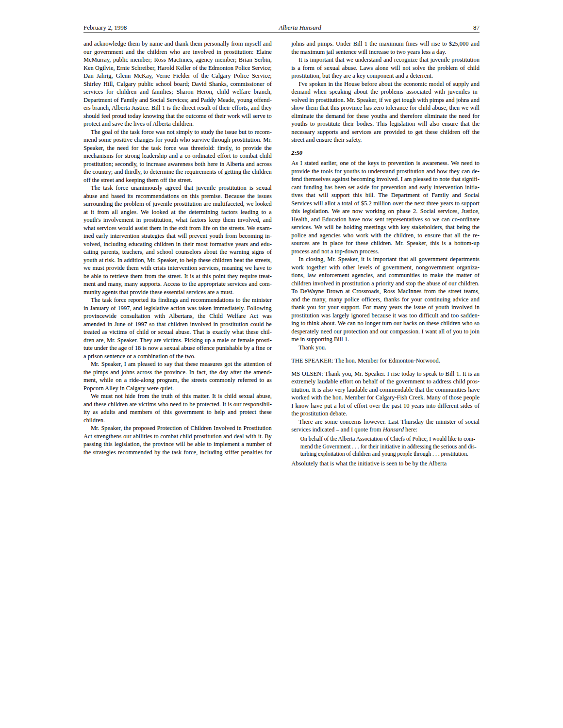February 2, 1998 Alberta Hansard 87
and acknowledge them by name and thank them personally from myself and our government and the children who are involved in prostitution: Elaine McMurray, public member; Ross MacInnes, agency member; Brian Serbin, Ken Ogilvie, Ernie Schreiber, Harold Keller of the Edmonton Police Service; Dan Jahrig, Glenn McKay, Verne Fielder of the Calgary Police Service; Shirley Hill, Calgary public school board; David Shanks, commissioner of services for children and families; Sharon Heron, child welfare branch, Department of Family and Social Services; and Paddy Meade, young offenders branch, Alberta Justice. Bill 1 is the direct result of their efforts, and they should feel proud today knowing that the outcome of their work will serve to protect and save the lives of Alberta children.
The goal of the task force was not simply to study the issue but to recommend some positive changes for youth who survive through prostitution. Mr. Speaker, the need for the task force was threefold: firstly, to provide the mechanisms for strong leadership and a co-ordinated effort to combat child prostitution; secondly, to increase awareness both here in Alberta and across the country; and thirdly, to determine the requirements of getting the children off the street and keeping them off the street.
The task force unanimously agreed that juvenile prostitution is sexual abuse and based its recommendations on this premise. Because the issues surrounding the problem of juvenile prostitution are multifaceted, we looked at it from all angles. We looked at the determining factors leading to a youth's involvement in prostitution, what factors keep them involved, and what services would assist them in the exit from life on the streets. We examined early intervention strategies that will prevent youth from becoming involved, including educating children in their most formative years and educating parents, teachers, and school counselors about the warning signs of youth at risk. In addition, Mr. Speaker, to help these children beat the streets, we must provide them with crisis intervention services, meaning we have to be able to retrieve them from the street. It is at this point they require treatment and many, many supports. Access to the appropriate services and community agents that provide these essential services are a must.
The task force reported its findings and recommendations to the minister in January of 1997, and legislative action was taken immediately. Following provincewide consultation with Albertans, the Child Welfare Act was amended in June of 1997 so that children involved in prostitution could be treated as victims of child or sexual abuse. That is exactly what these children are, Mr. Speaker. They are victims. Picking up a male or female prostitute under the age of 18 is now a sexual abuse offence punishable by a fine or a prison sentence or a combination of the two.
Mr. Speaker, I am pleased to say that these measures got the attention of the pimps and johns across the province. In fact, the day after the amendment, while on a ride-along program, the streets commonly referred to as Popcorn Alley in Calgary were quiet.
We must not hide from the truth of this matter. It is child sexual abuse, and these children are victims who need to be protected. It is our responsibility as adults and members of this government to help and protect these children.
Mr. Speaker, the proposed Protection of Children Involved in Prostitution Act strengthens our abilities to combat child prostitution and deal with it. By passing this legislation, the province will be able to implement a number of the strategies recommended by the task force, including stiffer penalties for johns and pimps. Under Bill 1 the maximum fines will rise to $25,000 and the maximum jail sentence will increase to two years less a day.
It is important that we understand and recognize that juvenile prostitution is a form of sexual abuse. Laws alone will not solve the problem of child prostitution, but they are a key component and a deterrent.
I've spoken in the House before about the economic model of supply and demand when speaking about the problems associated with juveniles involved in prostitution. Mr. Speaker, if we get tough with pimps and johns and show them that this province has zero tolerance for child abuse, then we will eliminate the demand for these youths and therefore eliminate the need for youths to prostitute their bodies. This legislation will also ensure that the necessary supports and services are provided to get these children off the street and ensure their safety.
2:50
As I stated earlier, one of the keys to prevention is awareness. We need to provide the tools for youths to understand prostitution and how they can defend themselves against becoming involved. I am pleased to note that significant funding has been set aside for prevention and early intervention initiatives that will support this bill. The Department of Family and Social Services will allot a total of $5.2 million over the next three years to support this legislation. We are now working on phase 2. Social services, Justice, Health, and Education have now sent representatives so we can co-ordinate services. We will be holding meetings with key stakeholders, that being the police and agencies who work with the children, to ensure that all the resources are in place for these children. Mr. Speaker, this is a bottom-up process and not a top-down process.
In closing, Mr. Speaker, it is important that all government departments work together with other levels of government, nongovernment organizations, law enforcement agencies, and communities to make the matter of children involved in prostitution a priority and stop the abuse of our children. To DeWayne Brown at Crossroads, Ross MacInnes from the street teams, and the many, many police officers, thanks for your continuing advice and thank you for your support. For many years the issue of youth involved in prostitution was largely ignored because it was too difficult and too saddening to think about. We can no longer turn our backs on these children who so desperately need our protection and our compassion. I want all of you to join me in supporting Bill 1.
Thank you.
THE SPEAKER: The hon. Member for Edmonton-Norwood.
MS OLSEN: Thank you, Mr. Speaker. I rise today to speak to Bill 1. It is an extremely laudable effort on behalf of the government to address child prostitution. It is also very laudable and commendable that the communities have worked with the hon. Member for Calgary-Fish Creek. Many of those people I know have put a lot of effort over the past 10 years into different sides of the prostitution debate.
There are some concerns however. Last Thursday the minister of social services indicated – and I quote from Hansard here:
On behalf of the Alberta Association of Chiefs of Police, I would like to commend the Government . . . for their initiative in addressing the serious and disturbing exploitation of children and young people through . . . prostitution.
Absolutely that is what the initiative is seen to be by the Alberta